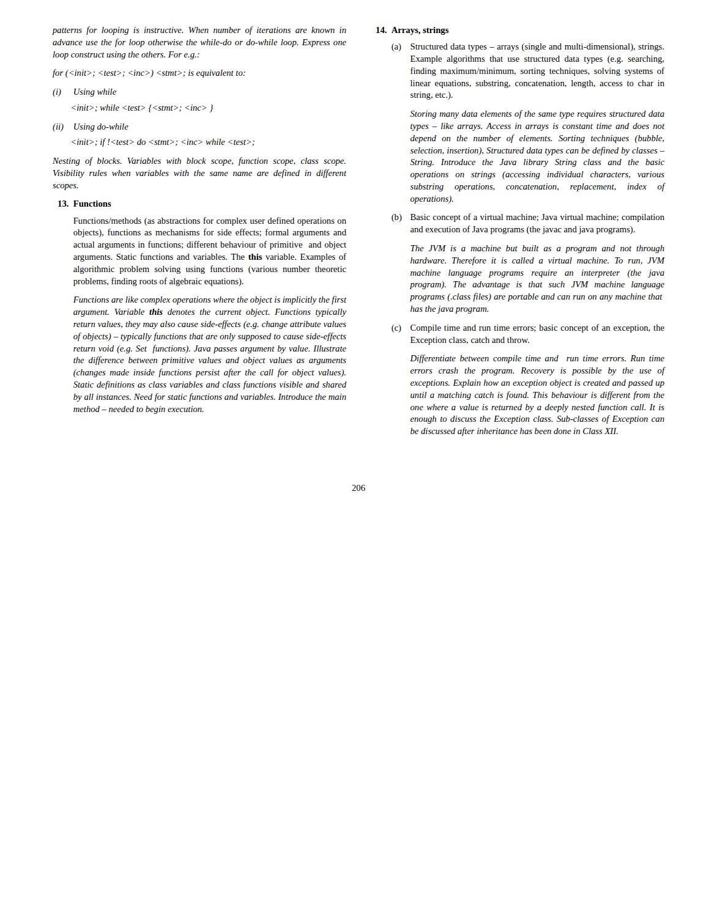patterns for looping is instructive. When number of iterations are known in advance use the for loop otherwise the while-do or do-while loop. Express one loop construct using the others. For e.g.:
for (<init>; <test>; <inc>) <stmt>; is equivalent to:
(i)
Using while
<init>; while <test> {<stmt>; <inc> }
(ii)
Using do-while
<init>; if !<test> do <stmt>; <inc> while <test>;
Nesting of blocks. Variables with block scope, function scope, class scope. Visibility rules when variables with the same name are defined in different scopes.
13.
Functions
Functions/methods (as abstractions for complex user defined operations on objects), functions as mechanisms for side effects; formal arguments and actual arguments in functions; different behaviour of primitive and object arguments. Static functions and variables. The this variable. Examples of algorithmic problem solving using functions (various number theoretic problems, finding roots of algebraic equations).
Functions are like complex operations where the object is implicitly the first argument. Variable this denotes the current object. Functions typically return values, they may also cause side-effects (e.g. change attribute values of objects) – typically functions that are only supposed to cause side-effects return void (e.g. Set functions). Java passes argument by value. Illustrate the difference between primitive values and object values as arguments (changes made inside functions persist after the call for object values). Static definitions as class variables and class functions visible and shared by all instances. Need for static functions and variables. Introduce the main method – needed to begin execution.
14.
Arrays, strings
(a)
Structured data types – arrays (single and multi-dimensional), strings. Example algorithms that use structured data types (e.g. searching, finding maximum/minimum, sorting techniques, solving systems of linear equations, substring, concatenation, length, access to char in string, etc.).
Storing many data elements of the same type requires structured data types – like arrays. Access in arrays is constant time and does not depend on the number of elements. Sorting techniques (bubble, selection, insertion), Structured data types can be defined by classes – String. Introduce the Java library String class and the basic operations on strings (accessing individual characters, various substring operations, concatenation, replacement, index of operations).
(b)
Basic concept of a virtual machine; Java virtual machine; compilation and execution of Java programs (the javac and java programs).
The JVM is a machine but built as a program and not through hardware. Therefore it is called a virtual machine. To run, JVM machine language programs require an interpreter (the java program). The advantage is that such JVM machine language programs (.class files) are portable and can run on any machine that has the java program.
(c)
Compile time and run time errors; basic concept of an exception, the Exception class, catch and throw.
Differentiate between compile time and run time errors. Run time errors crash the program. Recovery is possible by the use of exceptions. Explain how an exception object is created and passed up until a matching catch is found. This behaviour is different from the one where a value is returned by a deeply nested function call. It is enough to discuss the Exception class. Sub-classes of Exception can be discussed after inheritance has been done in Class XII.
206